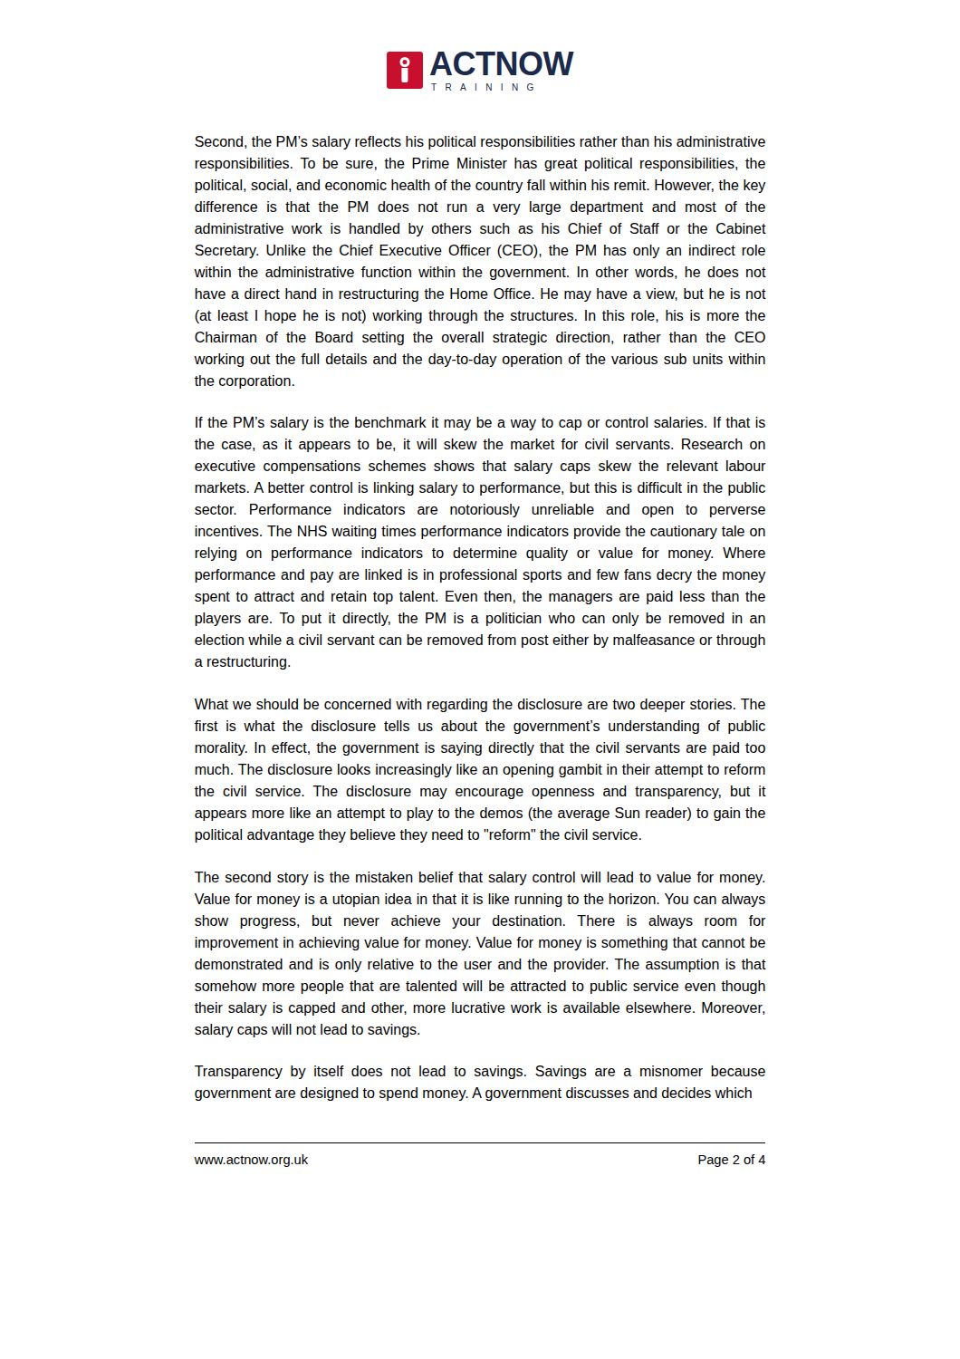ACTNOW
T R A I N I N G
Second, the PM’s salary reflects his political responsibilities rather than his administrative responsibilities. To be sure, the Prime Minister has great political responsibilities, the political, social, and economic health of the country fall within his remit. However, the key difference is that the PM does not run a very large department and most of the administrative work is handled by others such as his Chief of Staff or the Cabinet Secretary. Unlike the Chief Executive Officer (CEO), the PM has only an indirect role within the administrative function within the government. In other words, he does not have a direct hand in restructuring the Home Office. He may have a view, but he is not (at least I hope he is not) working through the structures. In this role, his is more the Chairman of the Board setting the overall strategic direction, rather than the CEO working out the full details and the day-to-day operation of the various sub units within the corporation.
If the PM’s salary is the benchmark it may be a way to cap or control salaries. If that is the case, as it appears to be, it will skew the market for civil servants. Research on executive compensations schemes shows that salary caps skew the relevant labour markets. A better control is linking salary to performance, but this is difficult in the public sector. Performance indicators are notoriously unreliable and open to perverse incentives. The NHS waiting times performance indicators provide the cautionary tale on relying on performance indicators to determine quality or value for money. Where performance and pay are linked is in professional sports and few fans decry the money spent to attract and retain top talent. Even then, the managers are paid less than the players are. To put it directly, the PM is a politician who can only be removed in an election while a civil servant can be removed from post either by malfeasance or through a restructuring.
What we should be concerned with regarding the disclosure are two deeper stories. The first is what the disclosure tells us about the government’s understanding of public morality. In effect, the government is saying directly that the civil servants are paid too much. The disclosure looks increasingly like an opening gambit in their attempt to reform the civil service. The disclosure may encourage openness and transparency, but it appears more like an attempt to play to the demos (the average Sun reader) to gain the political advantage they believe they need to "reform" the civil service.
The second story is the mistaken belief that salary control will lead to value for money. Value for money is a utopian idea in that it is like running to the horizon. You can always show progress, but never achieve your destination. There is always room for improvement in achieving value for money. Value for money is something that cannot be demonstrated and is only relative to the user and the provider. The assumption is that somehow more people that are talented will be attracted to public service even though their salary is capped and other, more lucrative work is available elsewhere. Moreover, salary caps will not lead to savings.
Transparency by itself does not lead to savings. Savings are a misnomer because government are designed to spend money. A government discusses and decides which
www.actnow.org.uk Page 2 of 4